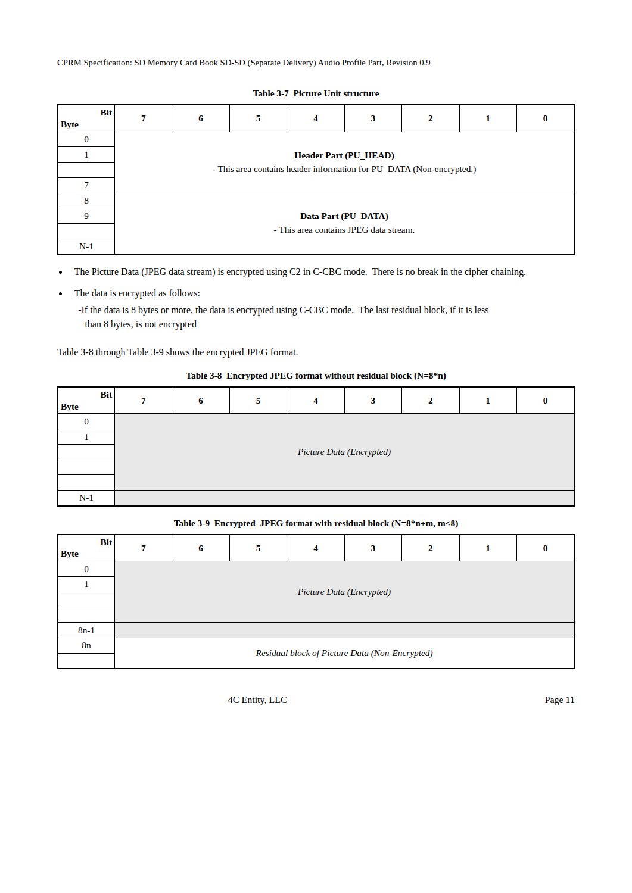CPRM Specification: SD Memory Card Book SD-SD (Separate Delivery) Audio Profile Part, Revision 0.9
Table 3-7 Picture Unit structure
| Bit Byte | 7 | 6 | 5 | 4 | 3 | 2 | 1 | 0 |
| 0 | Header Part (PU_HEAD) - This area contains header information for PU_DATA (Non-encrypted.) |
| 1 |
| 7 |
| 8 | Data Part (PU_DATA) - This area contains JPEG data stream. |
| 9 |
| N-1 |
The Picture Data (JPEG data stream) is encrypted using C2 in C-CBC mode. There is no break in the cipher chaining.
The data is encrypted as follows:
-If the data is 8 bytes or more, the data is encrypted using C-CBC mode. The last residual block, if it is less
than 8 bytes, is not encrypted
Table 3-8 through Table 3-9 shows the encrypted JPEG format.
Table 3-8 Encrypted JPEG format without residual block (N=8*n)
| Bit Byte | 7 | 6 | 5 | 4 | 3 | 2 | 1 | 0 |
| 0 | Picture Data (Encrypted) |
| 1 |
| N-1 | |
Table 3-9 Encrypted JPEG format with residual block (N=8*n+m, m<8)
| Bit Byte | 7 | 6 | 5 | 4 | 3 | 2 | 1 | 0 |
| 0 | Picture Data (Encrypted) |
| 1 |
| 8n-1 | |
| 8n | Residual block of Picture Data (Non-Encrypted) |
4C Entity, LLC Page 11